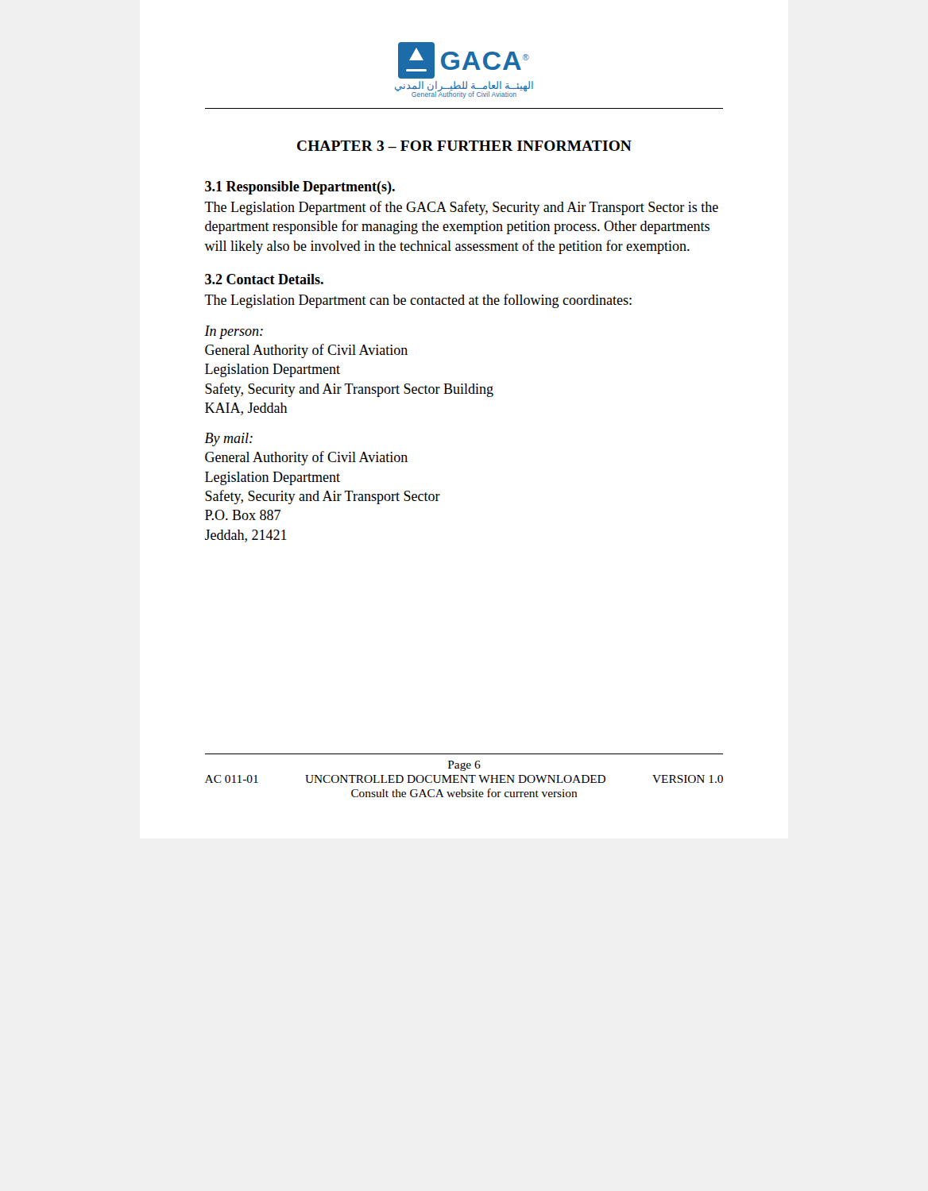GACA®
الهيئــة العامــة للطيــران المدني
General Authority of Civil Aviation
CHAPTER 3 – FOR FURTHER INFORMATION
3.1 Responsible Department(s).
The Legislation Department of the GACA Safety, Security and Air Transport Sector is the department responsible for managing the exemption petition process. Other departments will likely also be involved in the technical assessment of the petition for exemption.
3.2 Contact Details.
The Legislation Department can be contacted at the following coordinates:
In person:
General Authority of Civil Aviation
Legislation Department
Safety, Security and Air Transport Sector Building
KAIA, Jeddah
By mail:
General Authority of Civil Aviation
Legislation Department
Safety, Security and Air Transport Sector
P.O. Box 887
Jeddah, 21421
Page 6
AC 011-01
UNCONTROLLED DOCUMENT WHEN DOWNLOADED
VERSION 1.0
Consult the GACA website for current version